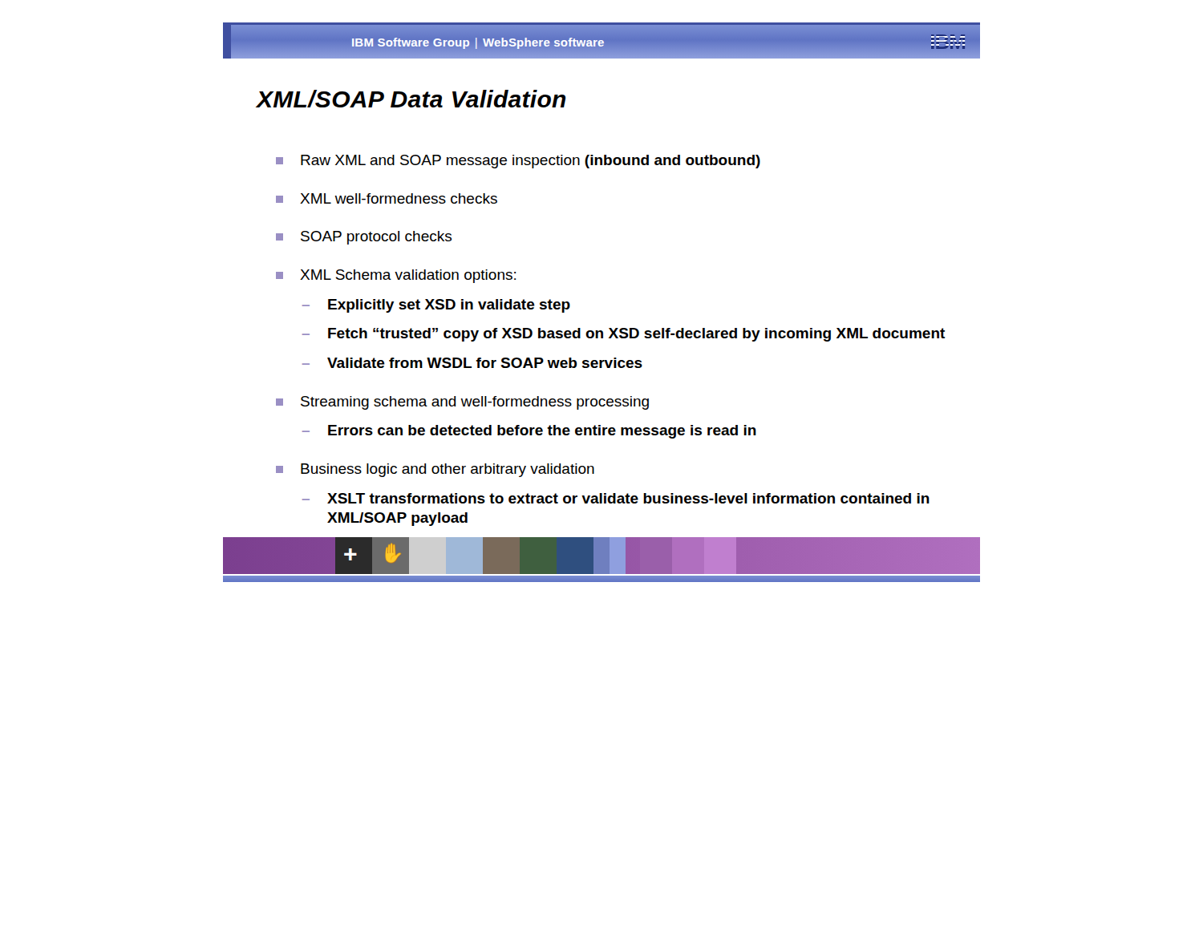IBM Software Group|WebSphere software
IBM
XML/SOAP Data Validation
Raw XML and SOAP message inspection (inbound and outbound)
XML well-formedness checks
SOAP protocol checks
XML Schema validation options:
Explicitly set XSD in validate step
Fetch “trusted” copy of XSD based on XSD self-declared by incoming XML document
Validate from WSDL for SOAP web services
Streaming schema and well-formedness processing
Errors can be detected before the entire message is read in
Business logic and other arbitrary validation
XSLT transformations to extract or validate business-level information contained in XML/SOAP payload
+
✋